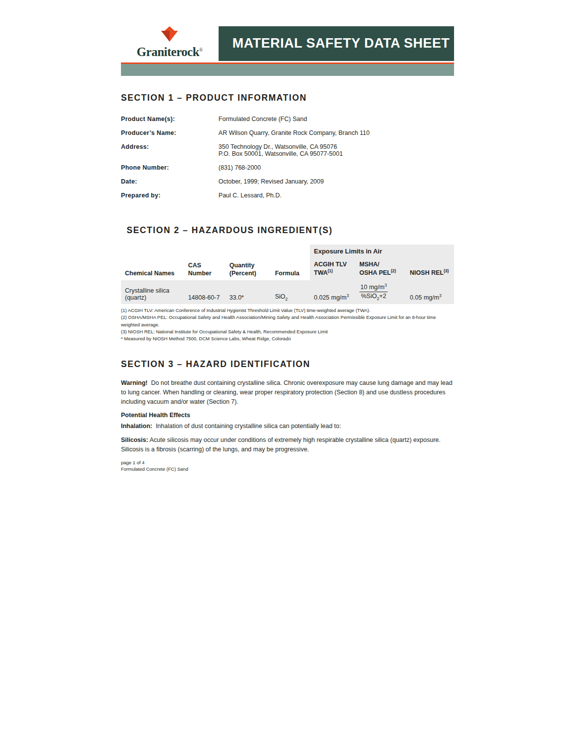Graniterock®
MATERIAL SAFETY DATA SHEET
SECTION 1 – PRODUCT INFORMATION
| Product Name(s): | Formulated Concrete (FC) Sand |
| Producer’s Name: | AR Wilson Quarry, Granite Rock Company, Branch 110 |
| Address: | 350 Technology Dr., Watsonville, CA 95076 P.O. Box 50001, Watsonville, CA 95077-5001 |
| Phone Number: | (831) 768-2000 |
| Date: | October, 1999; Revised January, 2009 |
| Prepared by: | Paul C. Lessard, Ph.D. |
SECTION 2 – HAZARDOUS INGREDIENT(S)
| | Exposure Limits in Air |
| Chemical Names | CAS Number | Quantity (Percent) | Formula | ACGIH TLV TWA (1) | MSHA/ OSHA PEL (2) | NIOSH REL (3) |
| Crystalline silica (quartz) | 14808-60-7 | 33.0* | SiO 2 | 0.025 mg/m 3 | 10 mg/m 3 %SiO 2 +2 | 0.05 mg/m 3 |
(1) ACGIH TLV: American Conference of Industrial Hygienist Threshold Limit Value (TLV) time-weighted average (TWA).
(2) OSHA/MSHA PEL: Occupational Safety and Health Association/Mining Safety and Health Association Permissible Exposure Limit for an 8-hour time weighted average.
(3) NIOSH REL: National Institute for Occupational Safety & Health, Recommended Exposure Limit
* Measured by NIOSH Method 7500, DCM Science Labs, Wheat Ridge, Colorado
SECTION 3 – HAZARD IDENTIFICATION
Warning! Do not breathe dust containing crystalline silica. Chronic overexposure may cause lung damage and may lead to lung cancer. When handling or cleaning, wear proper respiratory protection (Section 8) and use dustless procedures including vacuum and/or water (Section 7).
Potential Health Effects
Inhalation: Inhalation of dust containing crystalline silica can potentially lead to:
Silicosis: Acute silicosis may occur under conditions of extremely high respirable crystalline silica (quartz) exposure. Silicosis is a fibrosis (scarring) of the lungs, and may be progressive.
page 1 of 4
Formulated Concrete (FC) Sand